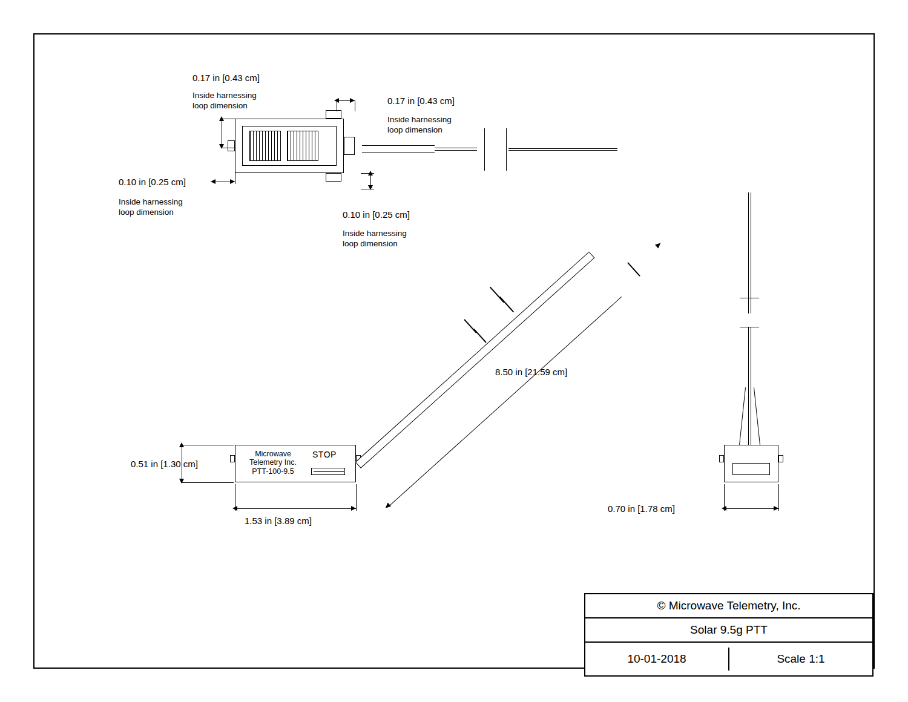============================================================ TOP (PLAN) VIEW with harness-loop dimensions ============================================================
0.17 in [0.43 cm]
Inside harnessing
loop dimension
0.17 in [0.43 cm]
Inside harnessing
loop dimension
0.10 in [0.25 cm]
Inside harnessing
loop dimension
0.10 in [0.25 cm]
Inside harnessing
loop dimension
============================================================ SIDE (ELEVATION) VIEW ============================================================
Microwave
Telemetry Inc.
PTT-100-9.5
STOP
8.50 in [21.59 cm]
0.51 in [1.30 cm]
1.53 in [3.89 cm]
============================================================ FRONT VIEW (right side of sheet) ============================================================
0.70 in [1.78 cm]
============================================================ TITLE BLOCK ============================================================
© Microwave Telemetry, Inc.
Solar 9.5g PTT
10-01-2018
Scale 1:1